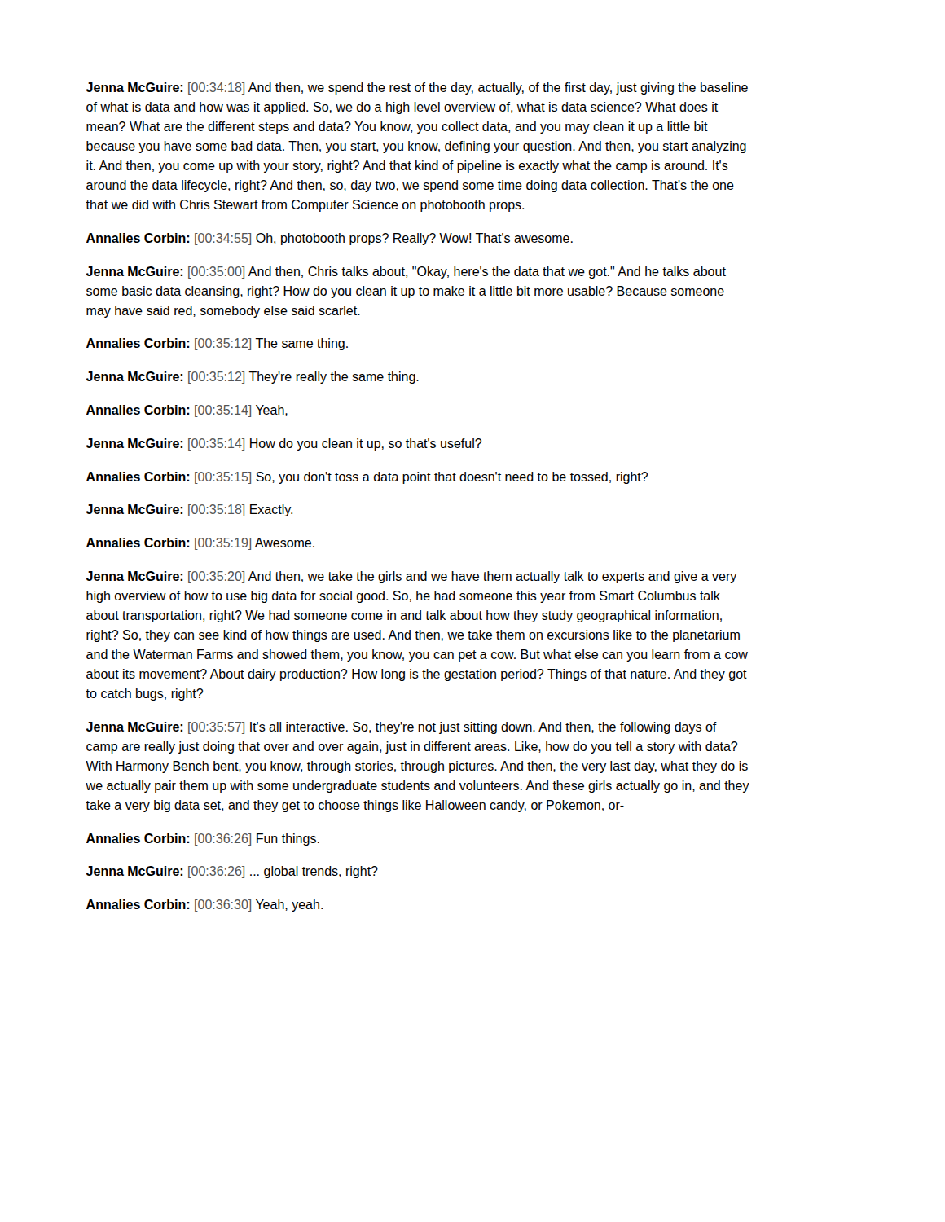Jenna McGuire: [00:34:18] And then, we spend the rest of the day, actually, of the first day, just giving the baseline of what is data and how was it applied. So, we do a high level overview of, what is data science? What does it mean? What are the different steps and data? You know, you collect data, and you may clean it up a little bit because you have some bad data. Then, you start, you know, defining your question. And then, you start analyzing it. And then, you come up with your story, right? And that kind of pipeline is exactly what the camp is around. It's around the data lifecycle, right? And then, so, day two, we spend some time doing data collection. That's the one that we did with Chris Stewart from Computer Science on photobooth props.
Annalies Corbin: [00:34:55] Oh, photobooth props? Really? Wow! That's awesome.
Jenna McGuire: [00:35:00] And then, Chris talks about, "Okay, here's the data that we got." And he talks about some basic data cleansing, right? How do you clean it up to make it a little bit more usable? Because someone may have said red, somebody else said scarlet.
Annalies Corbin: [00:35:12] The same thing.
Jenna McGuire: [00:35:12] They're really the same thing.
Annalies Corbin: [00:35:14] Yeah,
Jenna McGuire: [00:35:14] How do you clean it up, so that's useful?
Annalies Corbin: [00:35:15] So, you don't toss a data point that doesn't need to be tossed, right?
Jenna McGuire: [00:35:18] Exactly.
Annalies Corbin: [00:35:19] Awesome.
Jenna McGuire: [00:35:20] And then, we take the girls and we have them actually talk to experts and give a very high overview of how to use big data for social good. So, he had someone this year from Smart Columbus talk about transportation, right? We had someone come in and talk about how they study geographical information, right? So, they can see kind of how things are used. And then, we take them on excursions like to the planetarium and the Waterman Farms and showed them, you know, you can pet a cow. But what else can you learn from a cow about its movement? About dairy production? How long is the gestation period? Things of that nature. And they got to catch bugs, right?
Jenna McGuire: [00:35:57] It's all interactive. So, they're not just sitting down. And then, the following days of camp are really just doing that over and over again, just in different areas. Like, how do you tell a story with data? With Harmony Bench bent, you know, through stories, through pictures. And then, the very last day, what they do is we actually pair them up with some undergraduate students and volunteers. And these girls actually go in, and they take a very big data set, and they get to choose things like Halloween candy, or Pokemon, or-
Annalies Corbin: [00:36:26] Fun things.
Jenna McGuire: [00:36:26] ... global trends, right?
Annalies Corbin: [00:36:30] Yeah, yeah.